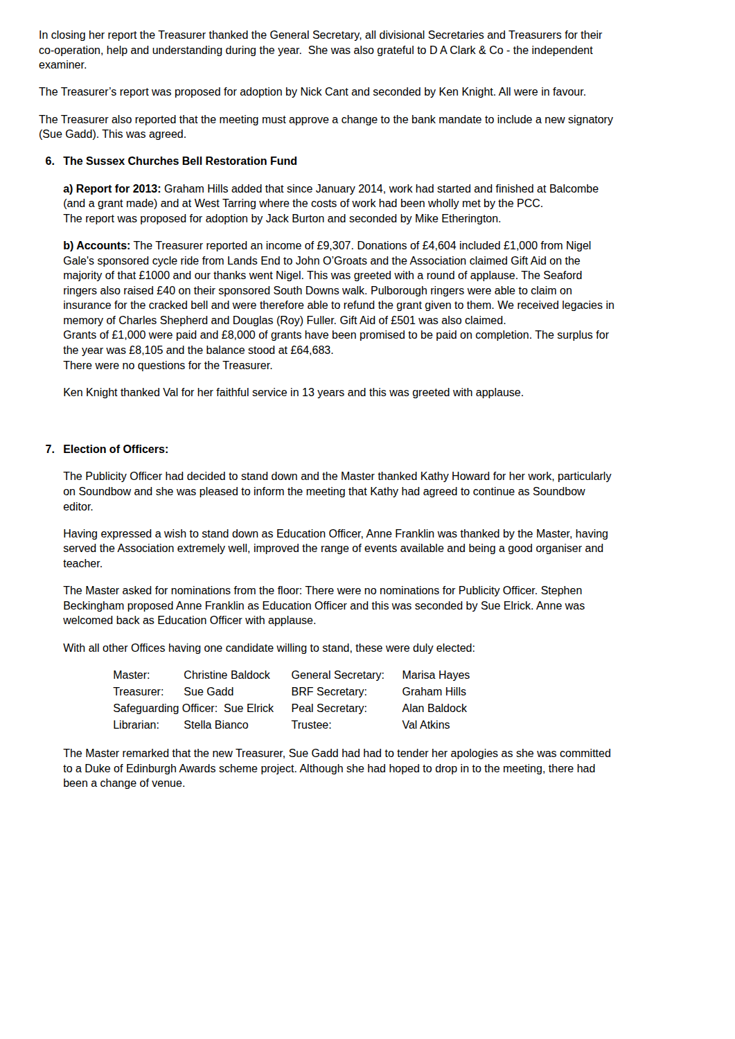In closing her report the Treasurer thanked the General Secretary, all divisional Secretaries and Treasurers for their co-operation, help and understanding during the year. She was also grateful to D A Clark & Co - the independent examiner.
The Treasurer’s report was proposed for adoption by Nick Cant and seconded by Ken Knight. All were in favour.
The Treasurer also reported that the meeting must approve a change to the bank mandate to include a new signatory (Sue Gadd). This was agreed.
The Sussex Churches Bell Restoration Fund
a) Report for 2013: Graham Hills added that since January 2014, work had started and finished at Balcombe (and a grant made) and at West Tarring where the costs of work had been wholly met by the PCC.
The report was proposed for adoption by Jack Burton and seconded by Mike Etherington.
b) Accounts: The Treasurer reported an income of £9,307. Donations of £4,604 included £1,000 from Nigel Gale's sponsored cycle ride from Lands End to John O’Groats and the Association claimed Gift Aid on the majority of that £1000 and our thanks went Nigel. This was greeted with a round of applause. The Seaford ringers also raised £40 on their sponsored South Downs walk. Pulborough ringers were able to claim on insurance for the cracked bell and were therefore able to refund the grant given to them. We received legacies in memory of Charles Shepherd and Douglas (Roy) Fuller. Gift Aid of £501 was also claimed.
Grants of £1,000 were paid and £8,000 of grants have been promised to be paid on completion. The surplus for the year was £8,105 and the balance stood at £64,683.
There were no questions for the Treasurer.
Ken Knight thanked Val for her faithful service in 13 years and this was greeted with applause.
Election of Officers:
The Publicity Officer had decided to stand down and the Master thanked Kathy Howard for her work, particularly on Soundbow and she was pleased to inform the meeting that Kathy had agreed to continue as Soundbow editor.
Having expressed a wish to stand down as Education Officer, Anne Franklin was thanked by the Master, having served the Association extremely well, improved the range of events available and being a good organiser and teacher.
The Master asked for nominations from the floor: There were no nominations for Publicity Officer. Stephen Beckingham proposed Anne Franklin as Education Officer and this was seconded by Sue Elrick. Anne was welcomed back as Education Officer with applause.
With all other Offices having one candidate willing to stand, these were duly elected:
| Master: | Christine Baldock | General Secretary: | Marisa Hayes |
| Treasurer: | Sue Gadd | BRF Secretary: | Graham Hills |
| Safeguarding Officer: Sue Elrick | Peal Secretary: | Alan Baldock |
| Librarian: | Stella Bianco | Trustee: | Val Atkins |
The Master remarked that the new Treasurer, Sue Gadd had had to tender her apologies as she was committed to a Duke of Edinburgh Awards scheme project. Although she had hoped to drop in to the meeting, there had been a change of venue.